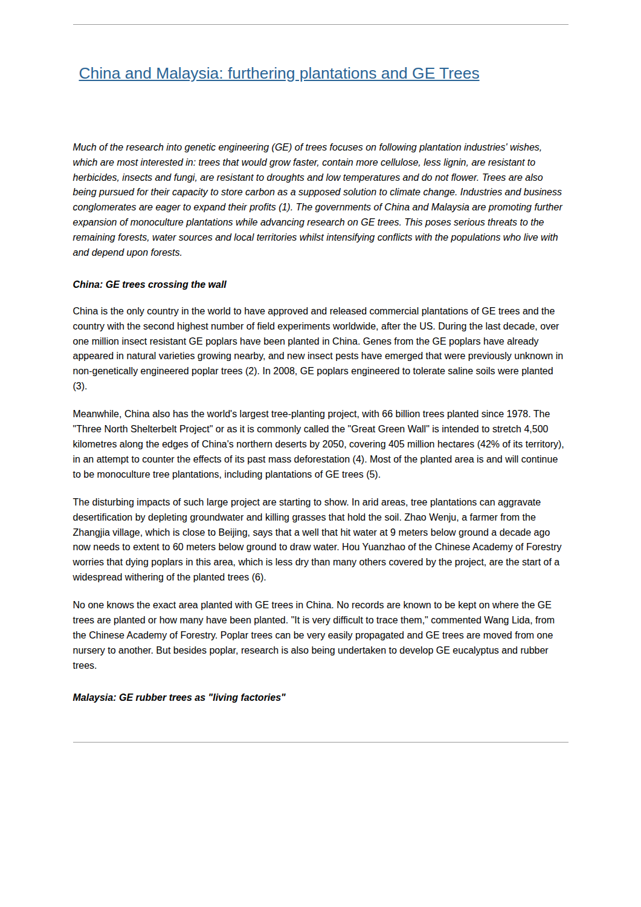China and Malaysia: furthering plantations and GE Trees
Much of the research into genetic engineering (GE) of trees focuses on following plantation industries' wishes, which are most interested in: trees that would grow faster, contain more cellulose, less lignin, are resistant to herbicides, insects and fungi, are resistant to droughts and low temperatures and do not flower. Trees are also being pursued for their capacity to store carbon as a supposed solution to climate change. Industries and business conglomerates are eager to expand their profits (1). The governments of China and Malaysia are promoting further expansion of monoculture plantations while advancing research on GE trees. This poses serious threats to the remaining forests, water sources and local territories whilst intensifying conflicts with the populations who live with and depend upon forests.
China: GE trees crossing the wall
China is the only country in the world to have approved and released commercial plantations of GE trees and the country with the second highest number of field experiments worldwide, after the US. During the last decade, over one million insect resistant GE poplars have been planted in China. Genes from the GE poplars have already appeared in natural varieties growing nearby, and new insect pests have emerged that were previously unknown in non-genetically engineered poplar trees (2). In 2008, GE poplars engineered to tolerate saline soils were planted (3).
Meanwhile, China also has the world's largest tree-planting project, with 66 billion trees planted since 1978. The "Three North Shelterbelt Project" or as it is commonly called the "Great Green Wall" is intended to stretch 4,500 kilometres along the edges of China's northern deserts by 2050, covering 405 million hectares (42% of its territory), in an attempt to counter the effects of its past mass deforestation (4). Most of the planted area is and will continue to be monoculture tree plantations, including plantations of GE trees (5).
The disturbing impacts of such large project are starting to show. In arid areas, tree plantations can aggravate desertification by depleting groundwater and killing grasses that hold the soil. Zhao Wenju, a farmer from the Zhangjia village, which is close to Beijing, says that a well that hit water at 9 meters below ground a decade ago now needs to extent to 60 meters below ground to draw water. Hou Yuanzhao of the Chinese Academy of Forestry worries that dying poplars in this area, which is less dry than many others covered by the project, are the start of a widespread withering of the planted trees (6).
No one knows the exact area planted with GE trees in China. No records are known to be kept on where the GE trees are planted or how many have been planted. "It is very difficult to trace them," commented Wang Lida, from the Chinese Academy of Forestry. Poplar trees can be very easily propagated and GE trees are moved from one nursery to another. But besides poplar, research is also being undertaken to develop GE eucalyptus and rubber trees.
Malaysia: GE rubber trees as "living factories"